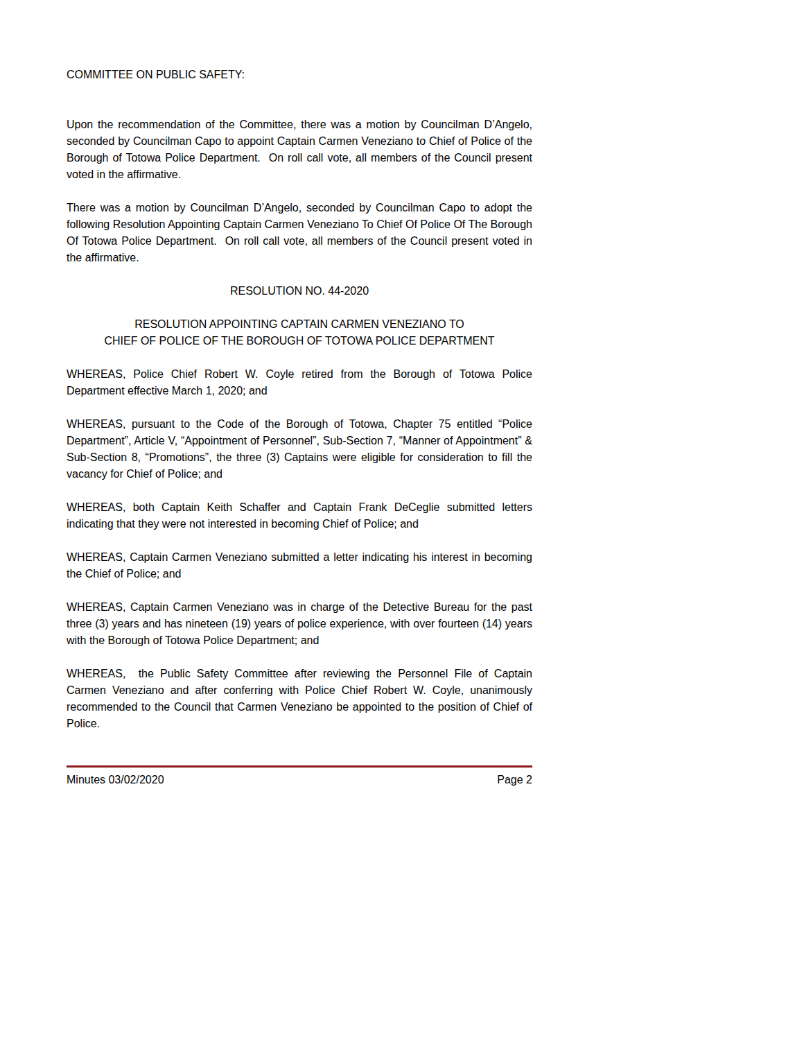COMMITTEE ON PUBLIC SAFETY:
Upon the recommendation of the Committee, there was a motion by Councilman D’Angelo, seconded by Councilman Capo to appoint Captain Carmen Veneziano to Chief of Police of the Borough of Totowa Police Department. On roll call vote, all members of the Council present voted in the affirmative.
There was a motion by Councilman D’Angelo, seconded by Councilman Capo to adopt the following Resolution Appointing Captain Carmen Veneziano To Chief Of Police Of The Borough Of Totowa Police Department. On roll call vote, all members of the Council present voted in the affirmative.
RESOLUTION NO. 44-2020
RESOLUTION APPOINTING CAPTAIN CARMEN VENEZIANO TO
CHIEF OF POLICE OF THE BOROUGH OF TOTOWA POLICE DEPARTMENT
WHEREAS, Police Chief Robert W. Coyle retired from the Borough of Totowa Police Department effective March 1, 2020; and
WHEREAS, pursuant to the Code of the Borough of Totowa, Chapter 75 entitled “Police Department”, Article V, “Appointment of Personnel”, Sub-Section 7, “Manner of Appointment” & Sub-Section 8, “Promotions”, the three (3) Captains were eligible for consideration to fill the vacancy for Chief of Police; and
WHEREAS, both Captain Keith Schaffer and Captain Frank DeCeglie submitted letters indicating that they were not interested in becoming Chief of Police; and
WHEREAS, Captain Carmen Veneziano submitted a letter indicating his interest in becoming the Chief of Police; and
WHEREAS, Captain Carmen Veneziano was in charge of the Detective Bureau for the past three (3) years and has nineteen (19) years of police experience, with over fourteen (14) years with the Borough of Totowa Police Department; and
WHEREAS, the Public Safety Committee after reviewing the Personnel File of Captain Carmen Veneziano and after conferring with Police Chief Robert W. Coyle, unanimously recommended to the Council that Carmen Veneziano be appointed to the position of Chief of Police.
Minutes 03/02/2020 Page 2